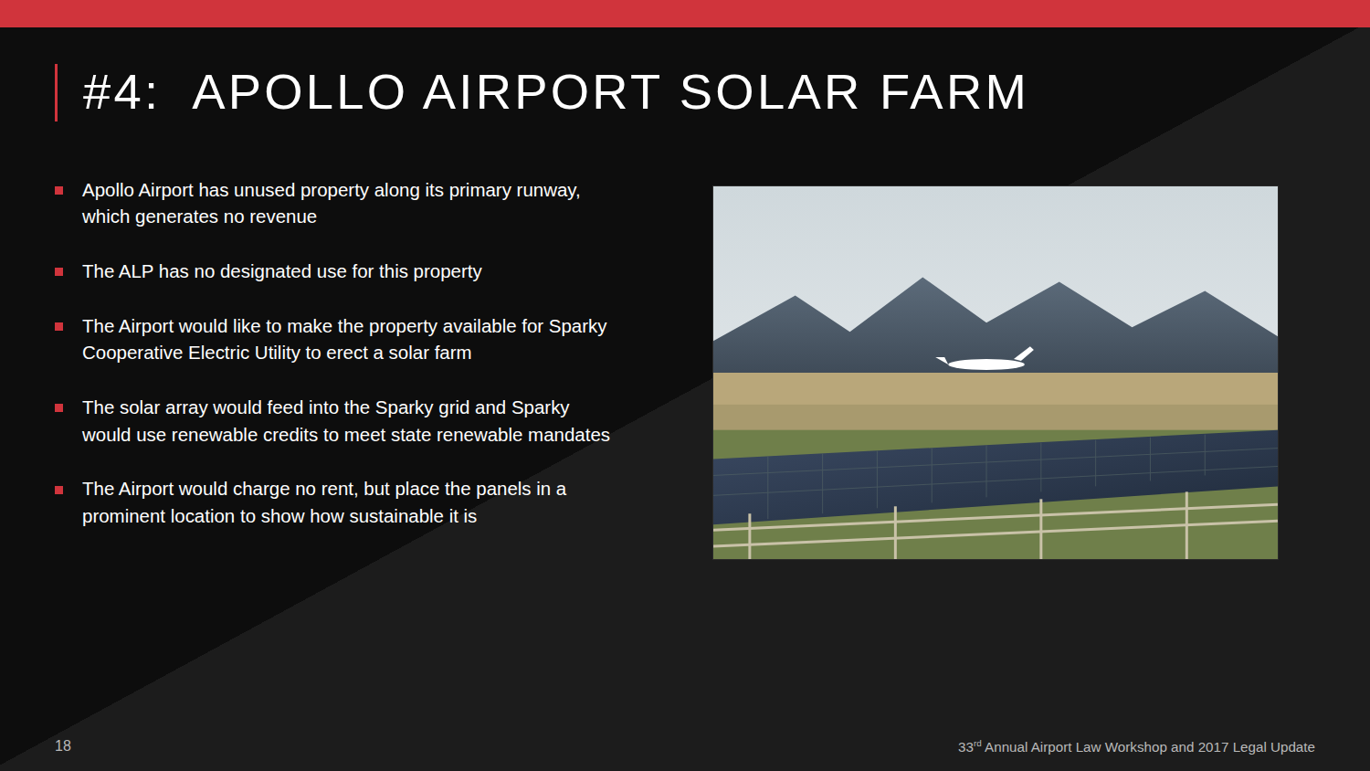#4: Apollo Airport Solar Farm
Apollo Airport has unused property along its primary runway, which generates no revenue
The ALP has no designated use for this property
The Airport would like to make the property available for Sparky Cooperative Electric Utility to erect a solar farm
The solar array would feed into the Sparky grid and Sparky would use renewable credits to meet state renewable mandates
The Airport would charge no rent, but place the panels in a prominent location to show how sustainable it is
18 33rd Annual Airport Law Workshop and 2017 Legal Update